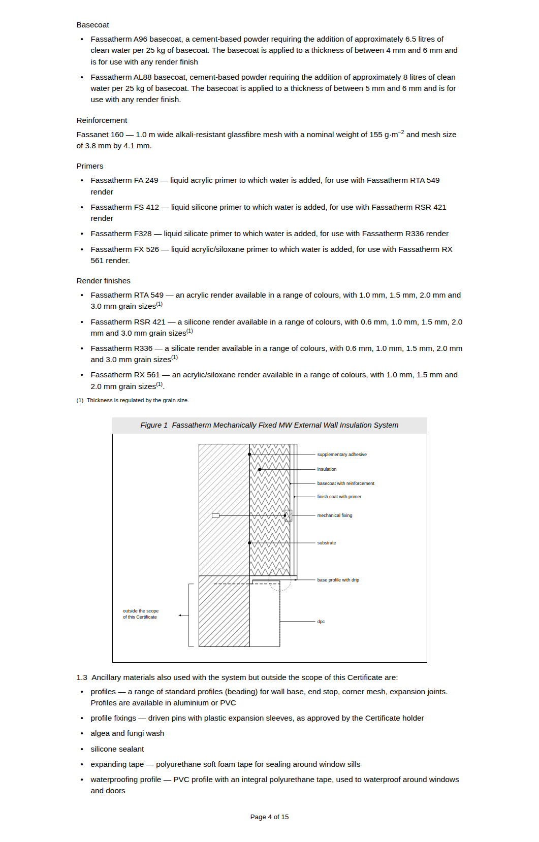Basecoat
Fassatherm A96 basecoat, a cement-based powder requiring the addition of approximately 6.5 litres of clean water per 25 kg of basecoat. The basecoat is applied to a thickness of between 4 mm and 6 mm and is for use with any render finish
Fassatherm AL88 basecoat, cement-based powder requiring the addition of approximately 8 litres of clean water per 25 kg of basecoat. The basecoat is applied to a thickness of between 5 mm and 6 mm and is for use with any render finish.
Reinforcement
Fassanet 160 — 1.0 m wide alkali-resistant glassfibre mesh with a nominal weight of 155 g·m–2 and mesh size of 3.8 mm by 4.1 mm.
Primers
Fassatherm FA 249 — liquid acrylic primer to which water is added, for use with Fassatherm RTA 549 render
Fassatherm FS 412 — liquid silicone primer to which water is added, for use with Fassatherm RSR 421 render
Fassatherm F328 — liquid silicate primer to which water is added, for use with Fassatherm R336 render
Fassatherm FX 526 — liquid acrylic/siloxane primer to which water is added, for use with Fassatherm RX 561 render.
Render finishes
Fassatherm RTA 549 — an acrylic render available in a range of colours, with 1.0 mm, 1.5 mm, 2.0 mm and 3.0 mm grain sizes(1)
Fassatherm RSR 421 — a silicone render available in a range of colours, with 0.6 mm, 1.0 mm, 1.5 mm, 2.0 mm and 3.0 mm grain sizes(1)
Fassatherm R336 — a silicate render available in a range of colours, with 0.6 mm, 1.0 mm, 1.5 mm, 2.0 mm and 3.0 mm grain sizes(1)
Fassatherm RX 561 — an acrylic/siloxane render available in a range of colours, with 1.0 mm, 1.5 mm and 2.0 mm grain sizes(1).
(1) Thickness is regulated by the grain size.
Figure 1 Fassatherm Mechanically Fixed MW External Wall Insulation System
supplementary adhesive insulation basecoat with reinforcement finish coat with primer mechanical fixing substrate base profile with drip dpc outside the scope of this Certificate
1.3 Ancillary materials also used with the system but outside the scope of this Certificate are:
profiles — a range of standard profiles (beading) for wall base, end stop, corner mesh, expansion joints. Profiles are available in aluminium or PVC
profile fixings — driven pins with plastic expansion sleeves, as approved by the Certificate holder
algea and fungi wash
silicone sealant
expanding tape — polyurethane soft foam tape for sealing around window sills
waterproofing profile — PVC profile with an integral polyurethane tape, used to waterproof around windows and doors
Page 4 of 15